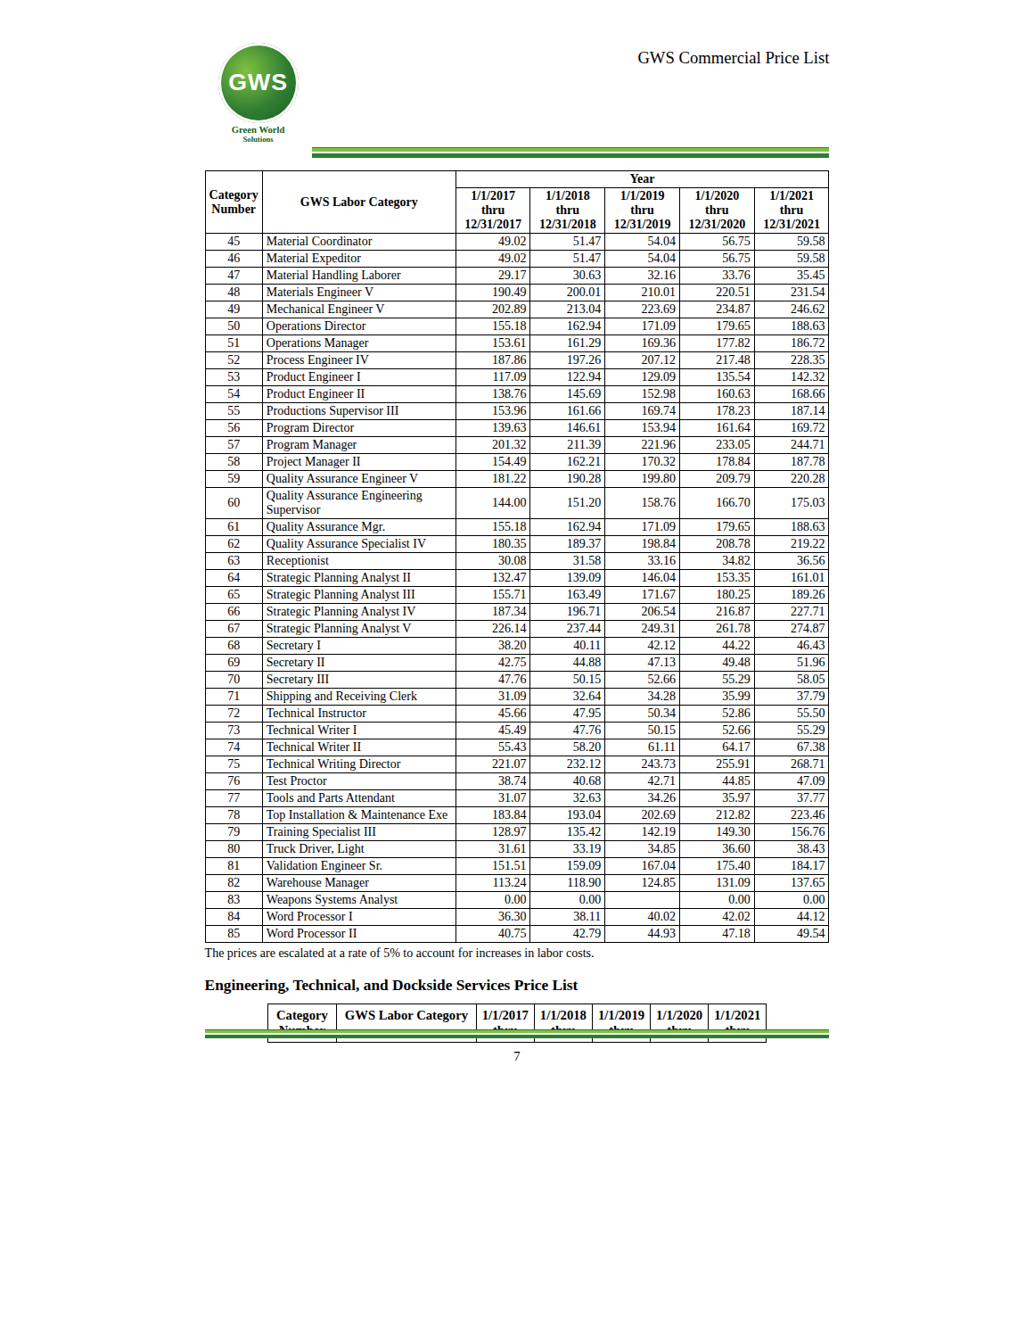Green World
Solutions
GWS Commercial Price List
| Category Number | GWS Labor Category | Year |
| --- | --- | --- |
| 1/1/2017 thru 12/31/2017 | 1/1/2018 thru 12/31/2018 | 1/1/2019 thru 12/31/2019 | 1/1/2020 thru 12/31/2020 | 1/1/2021 thru 12/31/2021 |
| 45 | Material Coordinator | 49.02 | 51.47 | 54.04 | 56.75 | 59.58 |
| 46 | Material Expeditor | 49.02 | 51.47 | 54.04 | 56.75 | 59.58 |
| 47 | Material Handling Laborer | 29.17 | 30.63 | 32.16 | 33.76 | 35.45 |
| 48 | Materials Engineer V | 190.49 | 200.01 | 210.01 | 220.51 | 231.54 |
| 49 | Mechanical Engineer V | 202.89 | 213.04 | 223.69 | 234.87 | 246.62 |
| 50 | Operations Director | 155.18 | 162.94 | 171.09 | 179.65 | 188.63 |
| 51 | Operations Manager | 153.61 | 161.29 | 169.36 | 177.82 | 186.72 |
| 52 | Process Engineer IV | 187.86 | 197.26 | 207.12 | 217.48 | 228.35 |
| 53 | Product Engineer I | 117.09 | 122.94 | 129.09 | 135.54 | 142.32 |
| 54 | Product Engineer II | 138.76 | 145.69 | 152.98 | 160.63 | 168.66 |
| 55 | Productions Supervisor III | 153.96 | 161.66 | 169.74 | 178.23 | 187.14 |
| 56 | Program Director | 139.63 | 146.61 | 153.94 | 161.64 | 169.72 |
| 57 | Program Manager | 201.32 | 211.39 | 221.96 | 233.05 | 244.71 |
| 58 | Project Manager II | 154.49 | 162.21 | 170.32 | 178.84 | 187.78 |
| 59 | Quality Assurance Engineer V | 181.22 | 190.28 | 199.80 | 209.79 | 220.28 |
| 60 | Quality Assurance Engineering Supervisor | 144.00 | 151.20 | 158.76 | 166.70 | 175.03 |
| 61 | Quality Assurance Mgr. | 155.18 | 162.94 | 171.09 | 179.65 | 188.63 |
| 62 | Quality Assurance Specialist IV | 180.35 | 189.37 | 198.84 | 208.78 | 219.22 |
| 63 | Receptionist | 30.08 | 31.58 | 33.16 | 34.82 | 36.56 |
| 64 | Strategic Planning Analyst II | 132.47 | 139.09 | 146.04 | 153.35 | 161.01 |
| 65 | Strategic Planning Analyst III | 155.71 | 163.49 | 171.67 | 180.25 | 189.26 |
| 66 | Strategic Planning Analyst IV | 187.34 | 196.71 | 206.54 | 216.87 | 227.71 |
| 67 | Strategic Planning Analyst V | 226.14 | 237.44 | 249.31 | 261.78 | 274.87 |
| 68 | Secretary I | 38.20 | 40.11 | 42.12 | 44.22 | 46.43 |
| 69 | Secretary II | 42.75 | 44.88 | 47.13 | 49.48 | 51.96 |
| 70 | Secretary III | 47.76 | 50.15 | 52.66 | 55.29 | 58.05 |
| 71 | Shipping and Receiving Clerk | 31.09 | 32.64 | 34.28 | 35.99 | 37.79 |
| 72 | Technical Instructor | 45.66 | 47.95 | 50.34 | 52.86 | 55.50 |
| 73 | Technical Writer I | 45.49 | 47.76 | 50.15 | 52.66 | 55.29 |
| 74 | Technical Writer II | 55.43 | 58.20 | 61.11 | 64.17 | 67.38 |
| 75 | Technical Writing Director | 221.07 | 232.12 | 243.73 | 255.91 | 268.71 |
| 76 | Test Proctor | 38.74 | 40.68 | 42.71 | 44.85 | 47.09 |
| 77 | Tools and Parts Attendant | 31.07 | 32.63 | 34.26 | 35.97 | 37.77 |
| 78 | Top Installation & Maintenance Exe | 183.84 | 193.04 | 202.69 | 212.82 | 223.46 |
| 79 | Training Specialist III | 128.97 | 135.42 | 142.19 | 149.30 | 156.76 |
| 80 | Truck Driver, Light | 31.61 | 33.19 | 34.85 | 36.60 | 38.43 |
| 81 | Validation Engineer Sr. | 151.51 | 159.09 | 167.04 | 175.40 | 184.17 |
| 82 | Warehouse Manager | 113.24 | 118.90 | 124.85 | 131.09 | 137.65 |
| 83 | Weapons Systems Analyst | 0.00 | 0.00 | | 0.00 | 0.00 |
| 84 | Word Processor I | 36.30 | 38.11 | 40.02 | 42.02 | 44.12 |
| 85 | Word Processor II | 40.75 | 42.79 | 44.93 | 47.18 | 49.54 |
The prices are escalated at a rate of 5% to account for increases in labor costs.
Engineering, Technical, and Dockside Services Price List
| Category Number | GWS Labor Category | 1/1/2017 thru | 1/1/2018 thru | 1/1/2019 thru | 1/1/2020 thru | 1/1/2021 thru |
| --- | --- | --- | --- | --- | --- | --- |
7